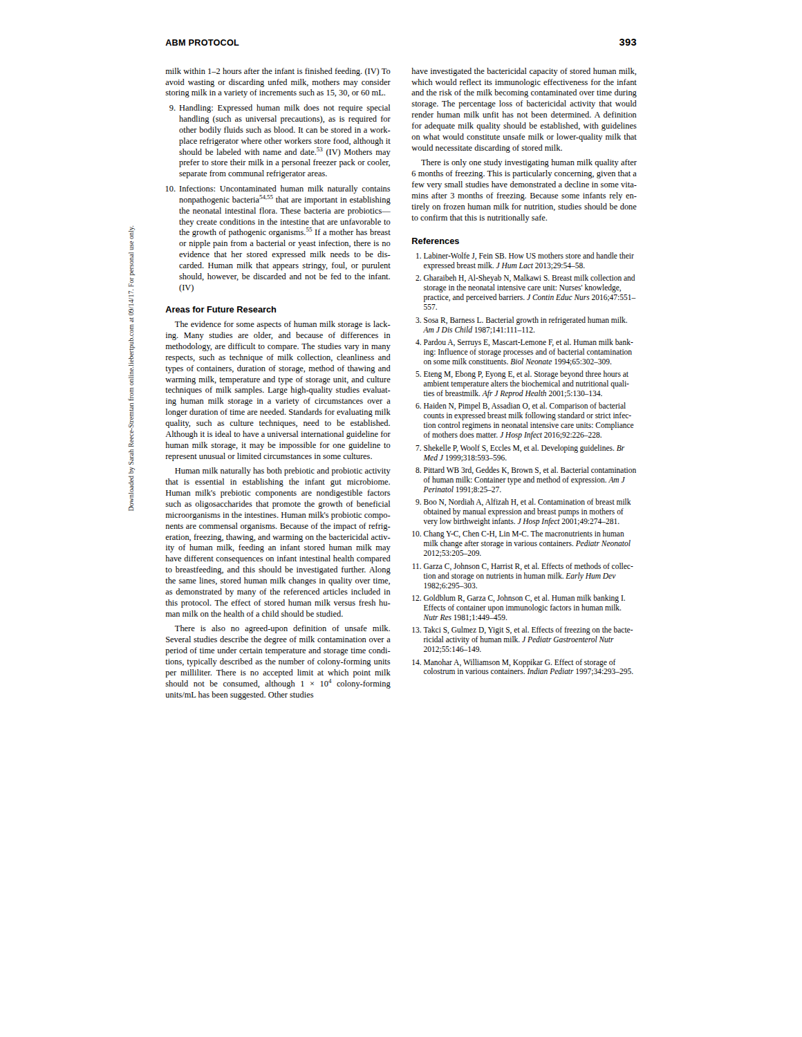Downloaded by Sarah Reece-Stremtan from online.liebertpub.com at 09/14/17. For personal use only.
ABM Protocol 393
milk within 1–2 hours after the infant is finished feeding. (IV) To avoid wasting or discarding unfed milk, mothers may consider storing milk in a variety of increments such as 15, 30, or 60 mL.
Handling: Expressed human milk does not require special handling (such as universal precautions), as is required for other bodily fluids such as blood. It can be stored in a workplace refrigerator where other workers store food, although it should be labeled with name and date.53 (IV) Mothers may prefer to store their milk in a personal freezer pack or cooler, separate from communal refrigerator areas.
Infections: Uncontaminated human milk naturally contains nonpathogenic bacteria54,55 that are important in establishing the neonatal intestinal flora. These bacteria are probiotics—they create conditions in the intestine that are unfavorable to the growth of pathogenic organisms.55 If a mother has breast or nipple pain from a bacterial or yeast infection, there is no evidence that her stored expressed milk needs to be discarded. Human milk that appears stringy, foul, or purulent should, however, be discarded and not be fed to the infant. (IV)
Areas for Future Research
The evidence for some aspects of human milk storage is lacking. Many studies are older, and because of differences in methodology, are difficult to compare. The studies vary in many respects, such as technique of milk collection, cleanliness and types of containers, duration of storage, method of thawing and warming milk, temperature and type of storage unit, and culture techniques of milk samples. Large high-quality studies evaluating human milk storage in a variety of circumstances over a longer duration of time are needed. Standards for evaluating milk quality, such as culture techniques, need to be established. Although it is ideal to have a universal international guideline for human milk storage, it may be impossible for one guideline to represent unusual or limited circumstances in some cultures.
Human milk naturally has both prebiotic and probiotic activity that is essential in establishing the infant gut microbiome. Human milk's prebiotic components are nondigestible factors such as oligosaccharides that promote the growth of beneficial microorganisms in the intestines. Human milk's probiotic components are commensal organisms. Because of the impact of refrigeration, freezing, thawing, and warming on the bactericidal activity of human milk, feeding an infant stored human milk may have different consequences on infant intestinal health compared to breastfeeding, and this should be investigated further. Along the same lines, stored human milk changes in quality over time, as demonstrated by many of the referenced articles included in this protocol. The effect of stored human milk versus fresh human milk on the health of a child should be studied.
There is also no agreed-upon definition of unsafe milk. Several studies describe the degree of milk contamination over a period of time under certain temperature and storage time conditions, typically described as the number of colony-forming units per milliliter. There is no accepted limit at which point milk should not be consumed, although 1 × 104 colony-forming units/mL has been suggested. Other studies
have investigated the bactericidal capacity of stored human milk, which would reflect its immunologic effectiveness for the infant and the risk of the milk becoming contaminated over time during storage. The percentage loss of bactericidal activity that would render human milk unfit has not been determined. A definition for adequate milk quality should be established, with guidelines on what would constitute unsafe milk or lower-quality milk that would necessitate discarding of stored milk.
There is only one study investigating human milk quality after 6 months of freezing. This is particularly concerning, given that a few very small studies have demonstrated a decline in some vitamins after 3 months of freezing. Because some infants rely entirely on frozen human milk for nutrition, studies should be done to confirm that this is nutritionally safe.
References
Labiner-Wolfe J, Fein SB. How US mothers store and handle their expressed breast milk. J Hum Lact 2013;29:54–58.
Gharaibeh H, Al-Sheyab N, Malkawi S. Breast milk collection and storage in the neonatal intensive care unit: Nurses' knowledge, practice, and perceived barriers. J Contin Educ Nurs 2016;47:551–557.
Sosa R, Barness L. Bacterial growth in refrigerated human milk. Am J Dis Child 1987;141:111–112.
Pardou A, Serruys E, Mascart-Lemone F, et al. Human milk banking: Influence of storage processes and of bacterial contamination on some milk constituents. Biol Neonate 1994;65:302–309.
Eteng M, Ebong P, Eyong E, et al. Storage beyond three hours at ambient temperature alters the biochemical and nutritional qualities of breastmilk. Afr J Reprod Health 2001;5:130–134.
Haiden N, Pimpel B, Assadian O, et al. Comparison of bacterial counts in expressed breast milk following standard or strict infection control regimens in neonatal intensive care units: Compliance of mothers does matter. J Hosp Infect 2016;92:226–228.
Shekelle P, Woolf S, Eccles M, et al. Developing guidelines. Br Med J 1999;318:593–596.
Pittard WB 3rd, Geddes K, Brown S, et al. Bacterial contamination of human milk: Container type and method of expression. Am J Perinatol 1991;8:25–27.
Boo N, Nordiah A, Alfizah H, et al. Contamination of breast milk obtained by manual expression and breast pumps in mothers of very low birthweight infants. J Hosp Infect 2001;49:274–281.
Chang Y-C, Chen C-H, Lin M-C. The macronutrients in human milk change after storage in various containers. Pediatr Neonatol 2012;53:205–209.
Garza C, Johnson C, Harrist R, et al. Effects of methods of collection and storage on nutrients in human milk. Early Hum Dev 1982;6:295–303.
Goldblum R, Garza C, Johnson C, et al. Human milk banking I. Effects of container upon immunologic factors in human milk. Nutr Res 1981;1:449–459.
Takci S, Gulmez D, Yigit S, et al. Effects of freezing on the bactericidal activity of human milk. J Pediatr Gastroenterol Nutr 2012;55:146–149.
Manohar A, Williamson M, Koppikar G. Effect of storage of colostrum in various containers. Indian Pediatr 1997;34:293–295.